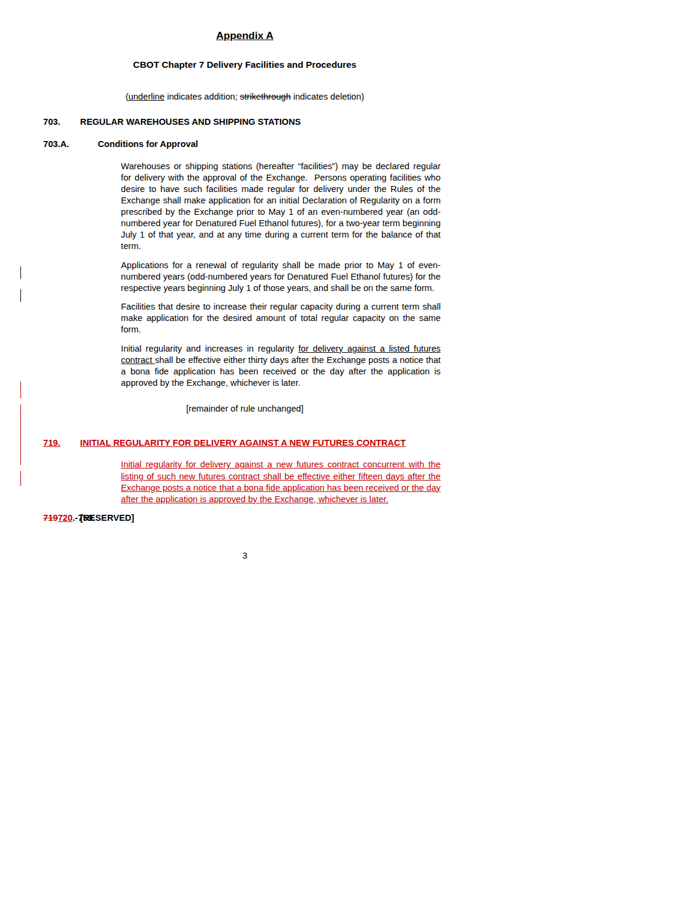Appendix A
CBOT Chapter 7 Delivery Facilities and Procedures
(underline indicates addition; strikethrough indicates deletion)
703.
REGULAR WAREHOUSES AND SHIPPING STATIONS
703.A.
Conditions for Approval
Warehouses or shipping stations (hereafter “facilities”) may be declared regular for delivery with the approval of the Exchange. Persons operating facilities who desire to have such facilities made regular for delivery under the Rules of the Exchange shall make application for an initial Declaration of Regularity on a form prescribed by the Exchange prior to May 1 of an even-numbered year (an odd-numbered year for Denatured Fuel Ethanol futures), for a two-year term beginning July 1 of that year, and at any time during a current term for the balance of that term.
Applications for a renewal of regularity shall be made prior to May 1 of even-numbered years (odd-numbered years for Denatured Fuel Ethanol futures) for the respective years beginning July 1 of those years, and shall be on the same form.
Facilities that desire to increase their regular capacity during a current term shall make application for the desired amount of total regular capacity on the same form.
Initial regularity and increases in regularity for delivery against a listed futures contract shall be effective either thirty days after the Exchange posts a notice that a bona fide application has been received or the day after the application is approved by the Exchange, whichever is later.
[remainder of rule unchanged]
719.
INITIAL REGULARITY FOR DELIVERY AGAINST A NEW FUTURES CONTRACT
Initial regularity for delivery against a new futures contract concurrent with the listing of such new futures contract shall be effective either fifteen days after the Exchange posts a notice that a bona fide application has been received or the day after the application is approved by the Exchange, whichever is later.
719720.-759.
[RESERVED]
3